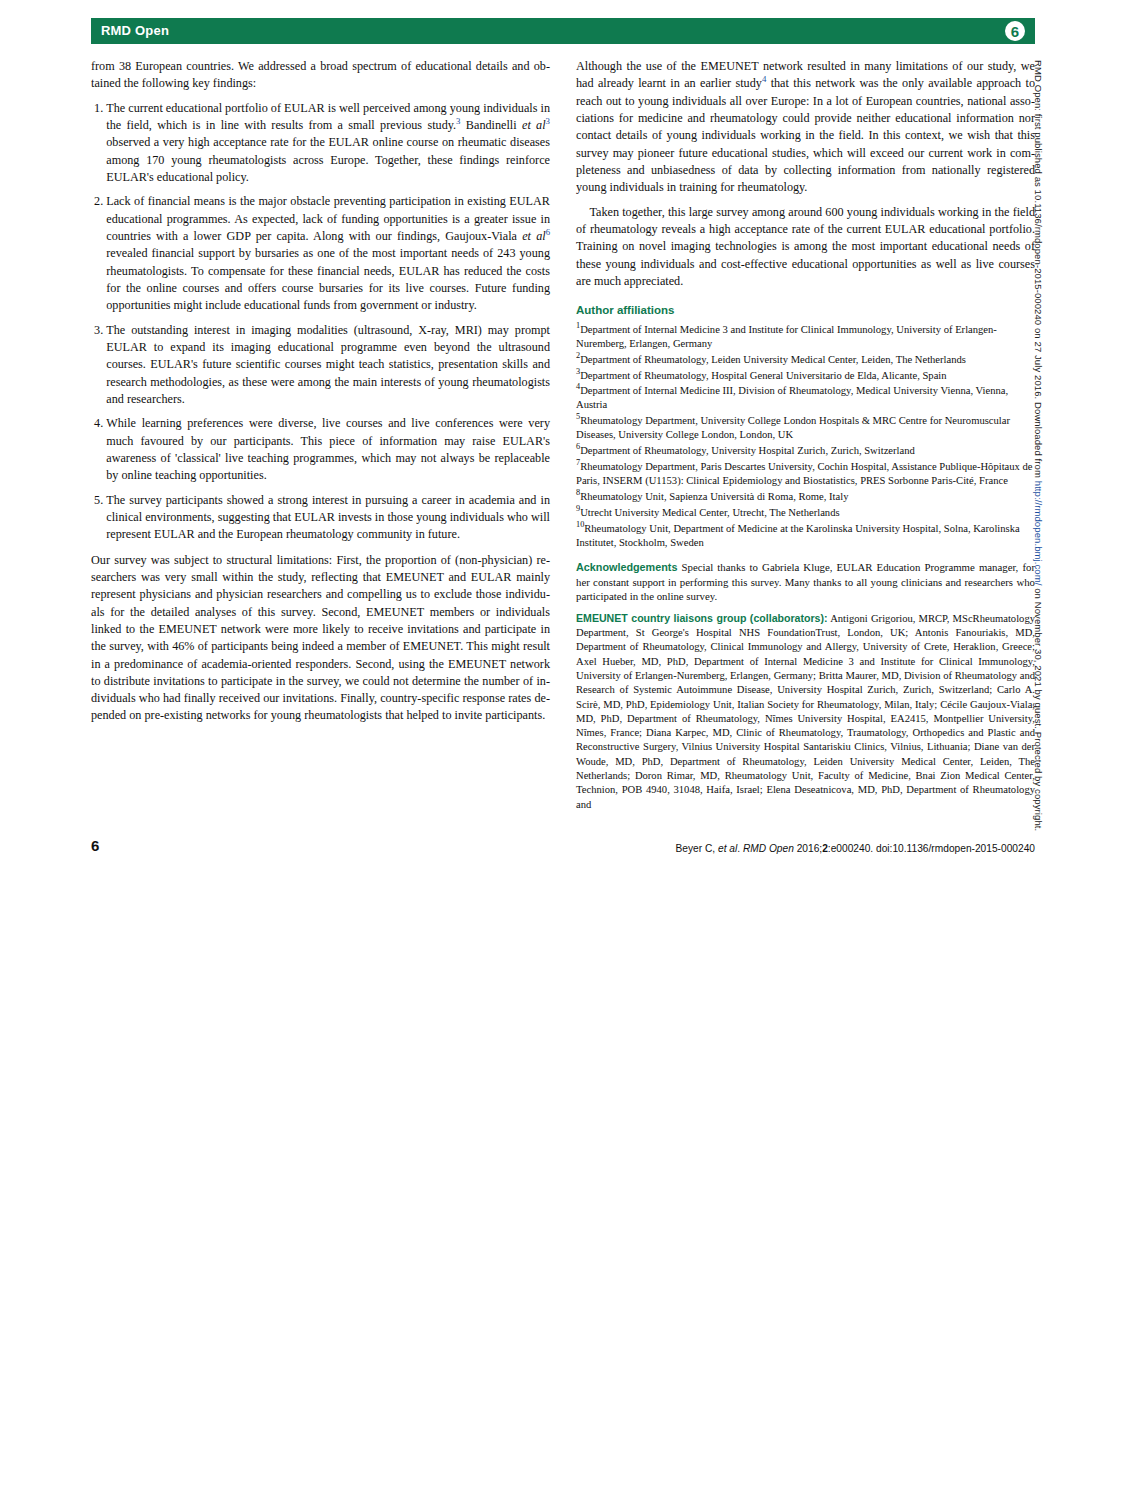RMD Open
6
RMD Open: first published as 10.1136/rmdopen-2015-000240 on 27 July 2016. Downloaded from http://rmdopen.bmj.com/ on November 30, 2021 by guest. Protected by copyright.
from 38 European countries. We addressed a broad spectrum of educational details and obtained the following key findings:
The current educational portfolio of EULAR is well perceived among young individuals in the field, which is in line with results from a small previous study.3 Bandinelli et al3 observed a very high acceptance rate for the EULAR online course on rheumatic diseases among 170 young rheumatologists across Europe. Together, these findings reinforce EULAR's educational policy.
Lack of financial means is the major obstacle preventing participation in existing EULAR educational programmes. As expected, lack of funding opportunities is a greater issue in countries with a lower GDP per capita. Along with our findings, Gaujoux-Viala et al6 revealed financial support by bursaries as one of the most important needs of 243 young rheumatologists. To compensate for these financial needs, EULAR has reduced the costs for the online courses and offers course bursaries for its live courses. Future funding opportunities might include educational funds from government or industry.
The outstanding interest in imaging modalities (ultrasound, X-ray, MRI) may prompt EULAR to expand its imaging educational programme even beyond the ultrasound courses. EULAR's future scientific courses might teach statistics, presentation skills and research methodologies, as these were among the main interests of young rheumatologists and researchers.
While learning preferences were diverse, live courses and live conferences were very much favoured by our participants. This piece of information may raise EULAR's awareness of 'classical' live teaching programmes, which may not always be replaceable by online teaching opportunities.
The survey participants showed a strong interest in pursuing a career in academia and in clinical environments, suggesting that EULAR invests in those young individuals who will represent EULAR and the European rheumatology community in future.
Our survey was subject to structural limitations: First, the proportion of (non-physician) researchers was very small within the study, reflecting that EMEUNET and EULAR mainly represent physicians and physician researchers and compelling us to exclude those individuals for the detailed analyses of this survey. Second, EMEUNET members or individuals linked to the EMEUNET network were more likely to receive invitations and participate in the survey, with 46% of participants being indeed a member of EMEUNET. This might result in a predominance of academia-oriented responders. Second, using the EMEUNET network to distribute invitations to participate in the survey, we could not determine the number of individuals who had finally received our invitations. Finally, country-specific response rates depended on pre-existing networks for young rheumatologists that helped to invite participants.
Although the use of the EMEUNET network resulted in many limitations of our study, we had already learnt in an earlier study4 that this network was the only available approach to reach out to young individuals all over Europe: In a lot of European countries, national associations for medicine and rheumatology could provide neither educational information nor contact details of young individuals working in the field. In this context, we wish that this survey may pioneer future educational studies, which will exceed our current work in completeness and unbiasedness of data by collecting information from nationally registered young individuals in training for rheumatology.
Taken together, this large survey among around 600 young individuals working in the field of rheumatology reveals a high acceptance rate of the current EULAR educational portfolio. Training on novel imaging technologies is among the most important educational needs of these young individuals and cost-effective educational opportunities as well as live courses are much appreciated.
Author affiliations
1Department of Internal Medicine 3 and Institute for Clinical Immunology, University of Erlangen-Nuremberg, Erlangen, Germany
2Department of Rheumatology, Leiden University Medical Center, Leiden, The Netherlands
3Department of Rheumatology, Hospital General Universitario de Elda, Alicante, Spain
4Department of Internal Medicine III, Division of Rheumatology, Medical University Vienna, Vienna, Austria
5Rheumatology Department, University College London Hospitals & MRC Centre for Neuromuscular Diseases, University College London, London, UK
6Department of Rheumatology, University Hospital Zurich, Zurich, Switzerland
7Rheumatology Department, Paris Descartes University, Cochin Hospital, Assistance Publique-Hôpitaux de Paris, INSERM (U1153): Clinical Epidemiology and Biostatistics, PRES Sorbonne Paris-Cité, France
8Rheumatology Unit, Sapienza Università di Roma, Rome, Italy
9Utrecht University Medical Center, Utrecht, The Netherlands
10Rheumatology Unit, Department of Medicine at the Karolinska University Hospital, Solna, Karolinska Institutet, Stockholm, Sweden
Acknowledgements Special thanks to Gabriela Kluge, EULAR Education Programme manager, for her constant support in performing this survey. Many thanks to all young clinicians and researchers who participated in the online survey.
EMEUNET country liaisons group (collaborators): Antigoni Grigoriou, MRCP, MScRheumatology Department, St George's Hospital NHS FoundationTrust, London, UK; Antonis Fanouriakis, MD, Department of Rheumatology, Clinical Immunology and Allergy, University of Crete, Heraklion, Greece; Axel Hueber, MD, PhD, Department of Internal Medicine 3 and Institute for Clinical Immunology, University of Erlangen-Nuremberg, Erlangen, Germany; Britta Maurer, MD, Division of Rheumatology and Research of Systemic Autoimmune Disease, University Hospital Zurich, Zurich, Switzerland; Carlo A. Scirè, MD, PhD, Epidemiology Unit, Italian Society for Rheumatology, Milan, Italy; Cécile Gaujoux-Viala, MD, PhD, Department of Rheumatology, Nîmes University Hospital, EA2415, Montpellier University, Nîmes, France; Diana Karpec, MD, Clinic of Rheumatology, Traumatology, Orthopedics and Plastic and Reconstructive Surgery, Vilnius University Hospital Santariskiu Clinics, Vilnius, Lithuania; Diane van der Woude, MD, PhD, Department of Rheumatology, Leiden University Medical Center, Leiden, The Netherlands; Doron Rimar, MD, Rheumatology Unit, Faculty of Medicine, Bnai Zion Medical Center, Technion, POB 4940, 31048, Haifa, Israel; Elena Deseatnicova, MD, PhD, Department of Rheumatology and
6
Beyer C, et al. RMD Open 2016;2:e000240. doi:10.1136/rmdopen-2015-000240